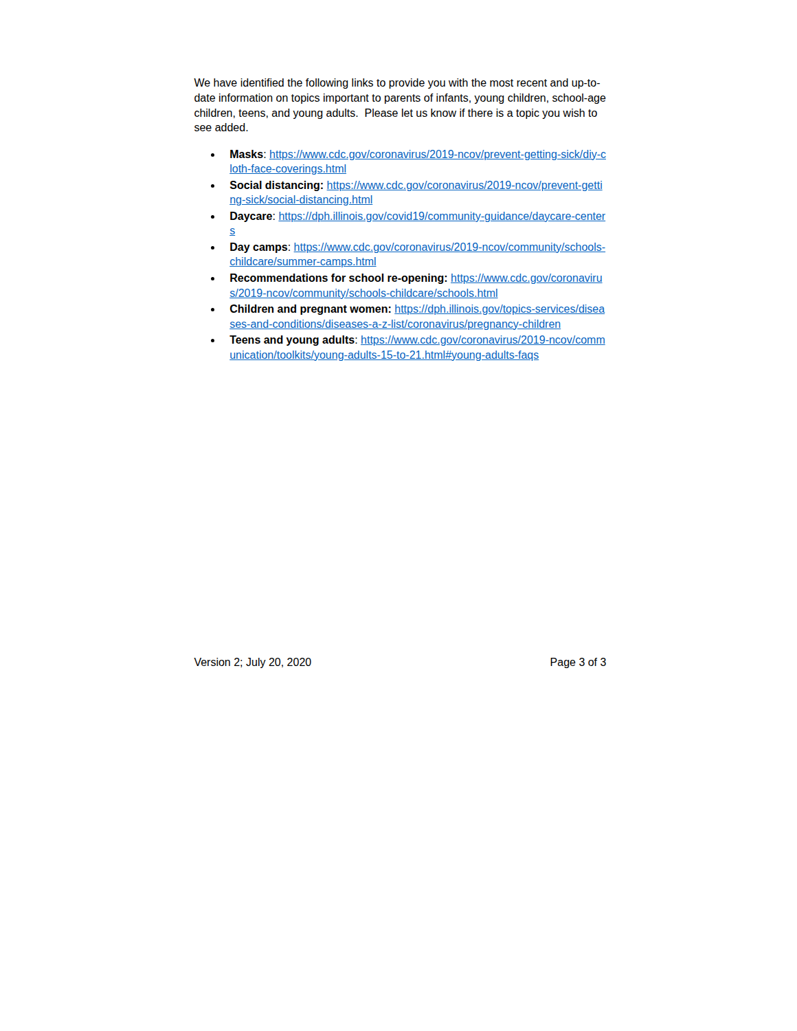We have identified the following links to provide you with the most recent and up-to-date information on topics important to parents of infants, young children, school-age children, teens, and young adults. Please let us know if there is a topic you wish to see added.
Masks: https://www.cdc.gov/coronavirus/2019-ncov/prevent-getting-sick/diy-cloth-face-coverings.html
Social distancing: https://www.cdc.gov/coronavirus/2019-ncov/prevent-getting-sick/social-distancing.html
Daycare: https://dph.illinois.gov/covid19/community-guidance/daycare-centers
Day camps: https://www.cdc.gov/coronavirus/2019-ncov/community/schools-childcare/summer-camps.html
Recommendations for school re-opening: https://www.cdc.gov/coronavirus/2019-ncov/community/schools-childcare/schools.html
Children and pregnant women: https://dph.illinois.gov/topics-services/diseases-and-conditions/diseases-a-z-list/coronavirus/pregnancy-children
Teens and young adults: https://www.cdc.gov/coronavirus/2019-ncov/communication/toolkits/young-adults-15-to-21.html#young-adults-faqs
Version 2; July 20, 2020 Page 3 of 3